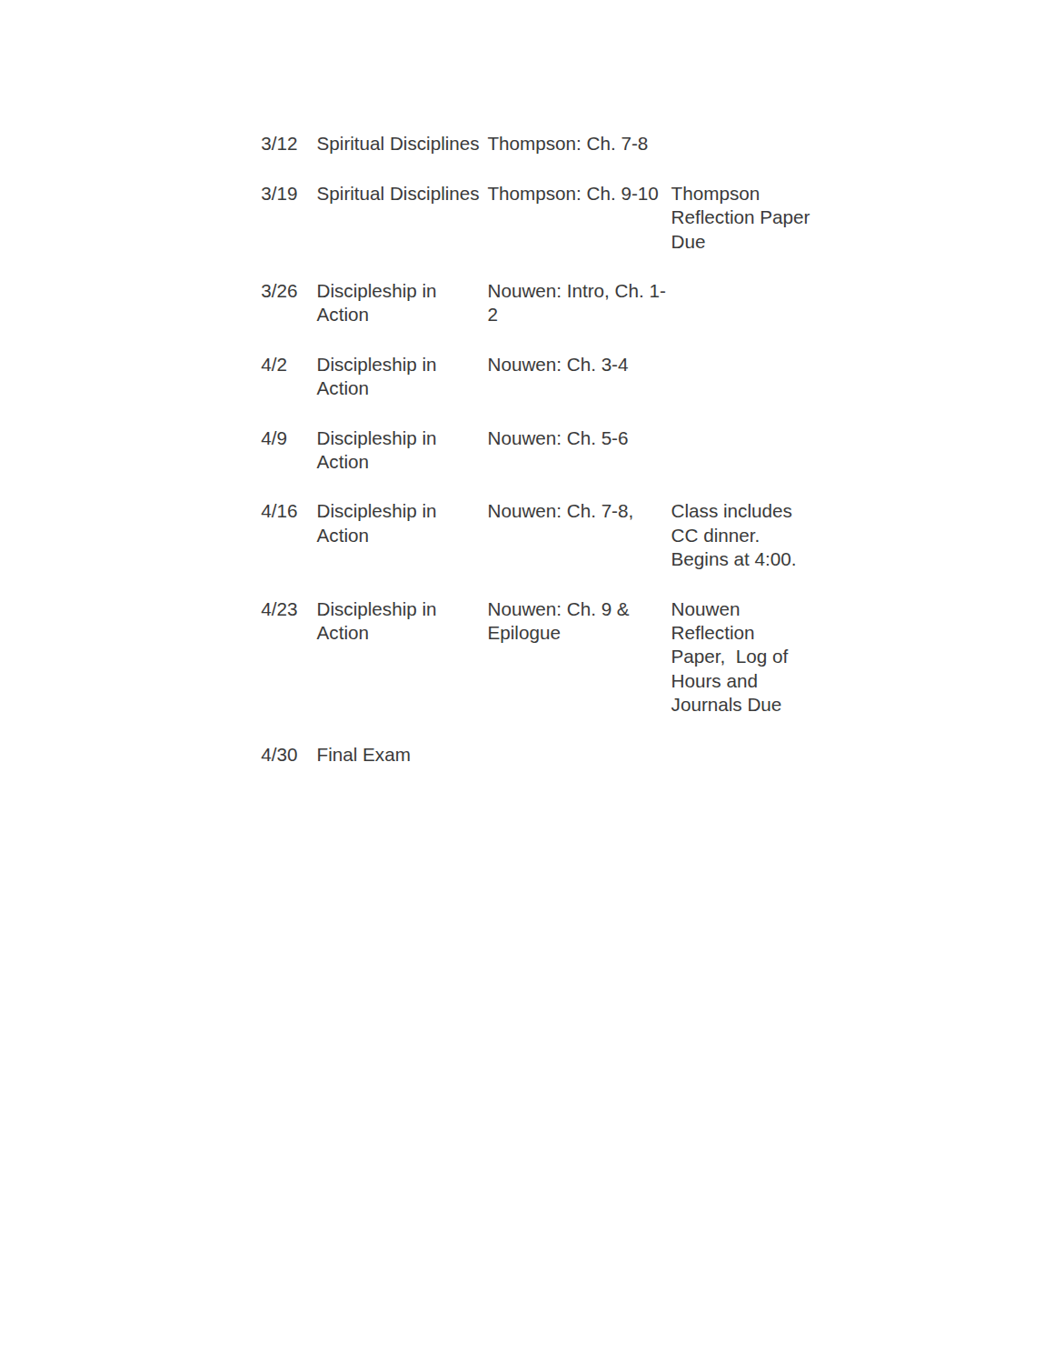| 3/12 | Spiritual Disciplines | Thompson: Ch. 7-8 | |
| 3/19 | Spiritual Disciplines | Thompson: Ch. 9-10 | Thompson Reflection Paper Due |
| 3/26 | Discipleship in Action | Nouwen: Intro, Ch. 1-2 | |
| 4/2 | Discipleship in Action | Nouwen: Ch. 3-4 | |
| 4/9 | Discipleship in Action | Nouwen: Ch. 5-6 | |
| 4/16 | Discipleship in Action | Nouwen: Ch. 7-8, | Class includes CC dinner. Begins at 4:00. |
| 4/23 | Discipleship in Action | Nouwen: Ch. 9 & Epilogue | Nouwen Reflection Paper, Log of Hours and Journals Due |
| 4/30 | Final Exam | | |